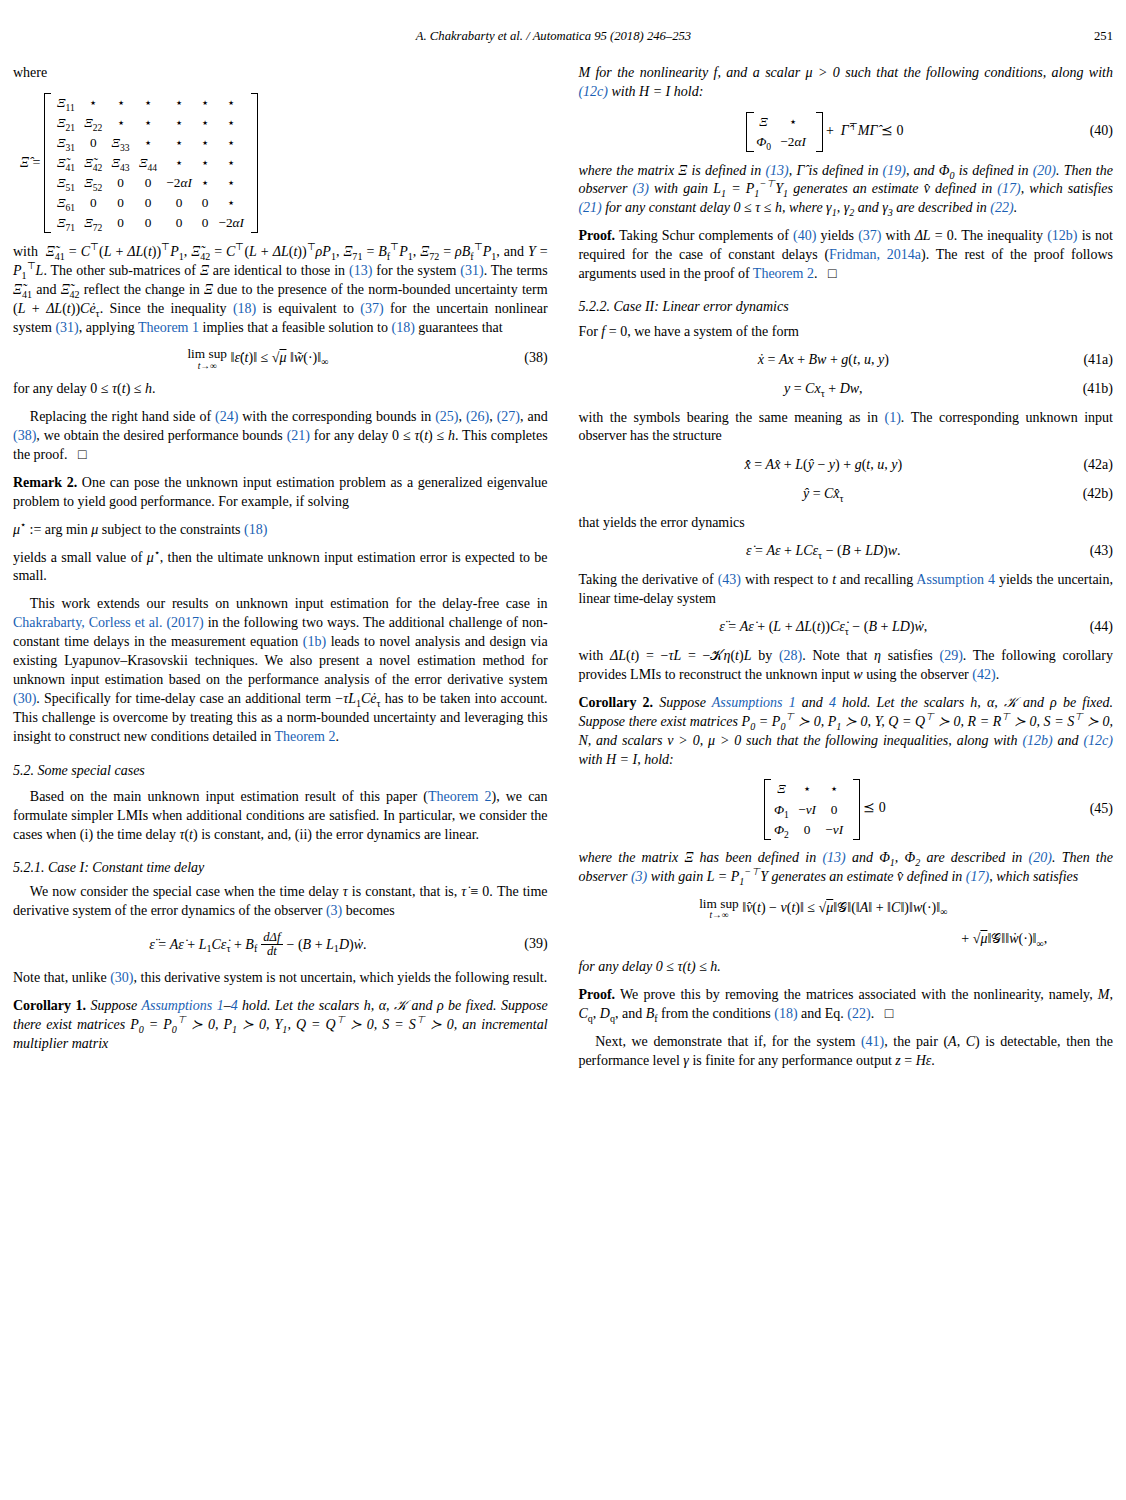A. Chakrabarty et al. / Automatica 95 (2018) 246–253
251
where
Ξ̂ =
| Ξ 11 | ⋆ | ⋆ | ⋆ | ⋆ | ⋆ | ⋆ |
| Ξ 21 | Ξ 22 | ⋆ | ⋆ | ⋆ | ⋆ | ⋆ |
| Ξ 31 | 0 | Ξ 33 | ⋆ | ⋆ | ⋆ | ⋆ |
| Ξ̃ 41 | Ξ̃ 42 | Ξ 43 | Ξ 44 | ⋆ | ⋆ | ⋆ |
| Ξ 51 | Ξ 52 | 0 | 0 | −2 αI | ⋆ | ⋆ |
| Ξ 61 | 0 | 0 | 0 | 0 | 0 | ⋆ |
| Ξ 71 | Ξ 72 | 0 | 0 | 0 | 0 | −2 αI |
with Ξ̃41 = C⊤(L + ΔL(t))⊤P1, Ξ̃42 = C⊤(L + ΔL(t))⊤ρP1, Ξ71 = Bf⊤P1, Ξ72 = ρBf⊤P1, and Y = P1⊤L. The other sub-matrices of Ξ are identical to those in (13) for the system (31). The terms Ξ̃41 and Ξ̃42 reflect the change in Ξ due to the presence of the norm-bounded uncertainty term (L + ΔL(t))Cėτ. Since the inequality (18) is equivalent to (37) for the uncertain nonlinear system (31), applying Theorem 1 implies that a feasible solution to (18) guarantees that
lim sup t→∞ ‖ε̇(t)‖ ≤ √μ ‖w̃(·)‖∞
(38)
for any delay 0 ≤ τ(t) ≤ h.
Replacing the right hand side of (24) with the corresponding bounds in (25), (26), (27), and (38), we obtain the desired performance bounds (21) for any delay 0 ≤ τ(t) ≤ h. This completes the proof. □
Remark 2. One can pose the unknown input estimation problem as a generalized eigenvalue problem to yield good performance. For example, if solving
μ⋆ := arg min μ subject to the constraints (18)
yields a small value of μ⋆, then the ultimate unknown input estimation error is expected to be small.
This work extends our results on unknown input estimation for the delay-free case in Chakrabarty, Corless et al. (2017) in the following two ways. The additional challenge of non-constant time delays in the measurement equation (1b) leads to novel analysis and design via existing Lyapunov–Krasovskii techniques. We also present a novel estimation method for unknown input estimation based on the performance analysis of the error derivative system (30). Specifically for time-delay case an additional term −τ̇L1Cėτ has to be taken into account. This challenge is overcome by treating this as a norm-bounded uncertainty and leveraging this insight to construct new conditions detailed in Theorem 2.
5.2. Some special cases
Based on the main unknown input estimation result of this paper (Theorem 2), we can formulate simpler LMIs when additional conditions are satisfied. In particular, we consider the cases when (i) the time delay τ(t) is constant, and, (ii) the error dynamics are linear.
5.2.1. Case I: Constant time delay
We now consider the special case when the time delay τ is constant, that is, τ̇ ≡ 0. The time derivative system of the error dynamics of the observer (3) becomes
ε̈ = Aε̇ + L1Cε̇τ + Bf dΔf dt − (B + L1D)ẇ.
(39)
Note that, unlike (30), this derivative system is not uncertain, which yields the following result.
Corollary 1. Suppose Assumptions 1–4 hold. Let the scalars h, α, 𝒦 and ρ be fixed. Suppose there exist matrices P0 = P0⊤ ≻ 0, P1 ≻ 0, Y1, Q = Q⊤ ≻ 0, S = S⊤ ≻ 0, an incremental multiplier matrix
M for the nonlinearity f, and a scalar μ > 0 such that the following conditions, along with (12c) with H = I hold:
| Ξ | ⋆ |
| Φ 0 | −2 αI |
+ Γ̂⊤MΓ̂ ⪯ 0
(40)
where the matrix Ξ is defined in (13), Γ̂ is defined in (19), and Φ0 is defined in (20). Then the observer (3) with gain L1 = P1−⊤Y1 generates an estimate v̂ defined in (17), which satisfies (21) for any constant delay 0 ≤ τ ≤ h, where γ1, γ2 and γ3 are described in (22).
Proof. Taking Schur complements of (40) yields (37) with ΔL = 0. The inequality (12b) is not required for the case of constant delays (Fridman, 2014a). The rest of the proof follows arguments used in the proof of Theorem 2. □
5.2.2. Case II: Linear error dynamics
For f = 0, we have a system of the form
ẋ = Ax + Bw + g(t, u, y)
(41a)
y = Cxτ + Dw,
(41b)
with the symbols bearing the same meaning as in (1). The corresponding unknown input observer has the structure
x̂̇ = Ax̂ + L(ŷ − y) + g(t, u, y)
(42a)
ŷ = Cx̂τ
(42b)
that yields the error dynamics
ε̇ = Aε + LCετ − (B + LD)w.
(43)
Taking the derivative of (43) with respect to t and recalling Assumption 4 yields the uncertain, linear time-delay system
ε̈ = Aε̇ + (L + ΔL(t))Cε̇τ − (B + LD)ẇ,
(44)
with ΔL(t) = −τ̇L = −𝒦η(t)L by (28). Note that η satisfies (29). The following corollary provides LMIs to reconstruct the unknown input w using the observer (42).
Corollary 2. Suppose Assumptions 1 and 4 hold. Let the scalars h, α, 𝒦 and ρ be fixed. Suppose there exist matrices P0 = P0⊤ ≻ 0, P1 ≻ 0, Y, Q = Q⊤ ≻ 0, R = R⊤ ≻ 0, S = S⊤ ≻ 0, N, and scalars ν > 0, μ > 0 such that the following inequalities, along with (12b) and (12c) with H = I, hold:
| Ξ | ⋆ | ⋆ |
| Φ 1 | − νI | 0 |
| Φ 2 | 0 | − νI |
⪯ 0
(45)
where the matrix Ξ has been defined in (13) and Φ1, Φ2 are described in (20). Then the observer (3) with gain L = P1−⊤Y generates an estimate v̂ defined in (17), which satisfies
lim sup t→∞ ‖v̂(t) − v(t)‖ ≤ √μ‖𝒢‖(‖A‖ + ‖C‖)‖w(·)‖∞
+ √μ‖𝒢‖‖ẇ(·)‖∞,
for any delay 0 ≤ τ(t) ≤ h.
Proof. We prove this by removing the matrices associated with the nonlinearity, namely, M, Cq, Dq, and Bf from the conditions (18) and Eq. (22). □
Next, we demonstrate that if, for the system (41), the pair (A, C) is detectable, then the performance level γ is finite for any performance output z = Hε.